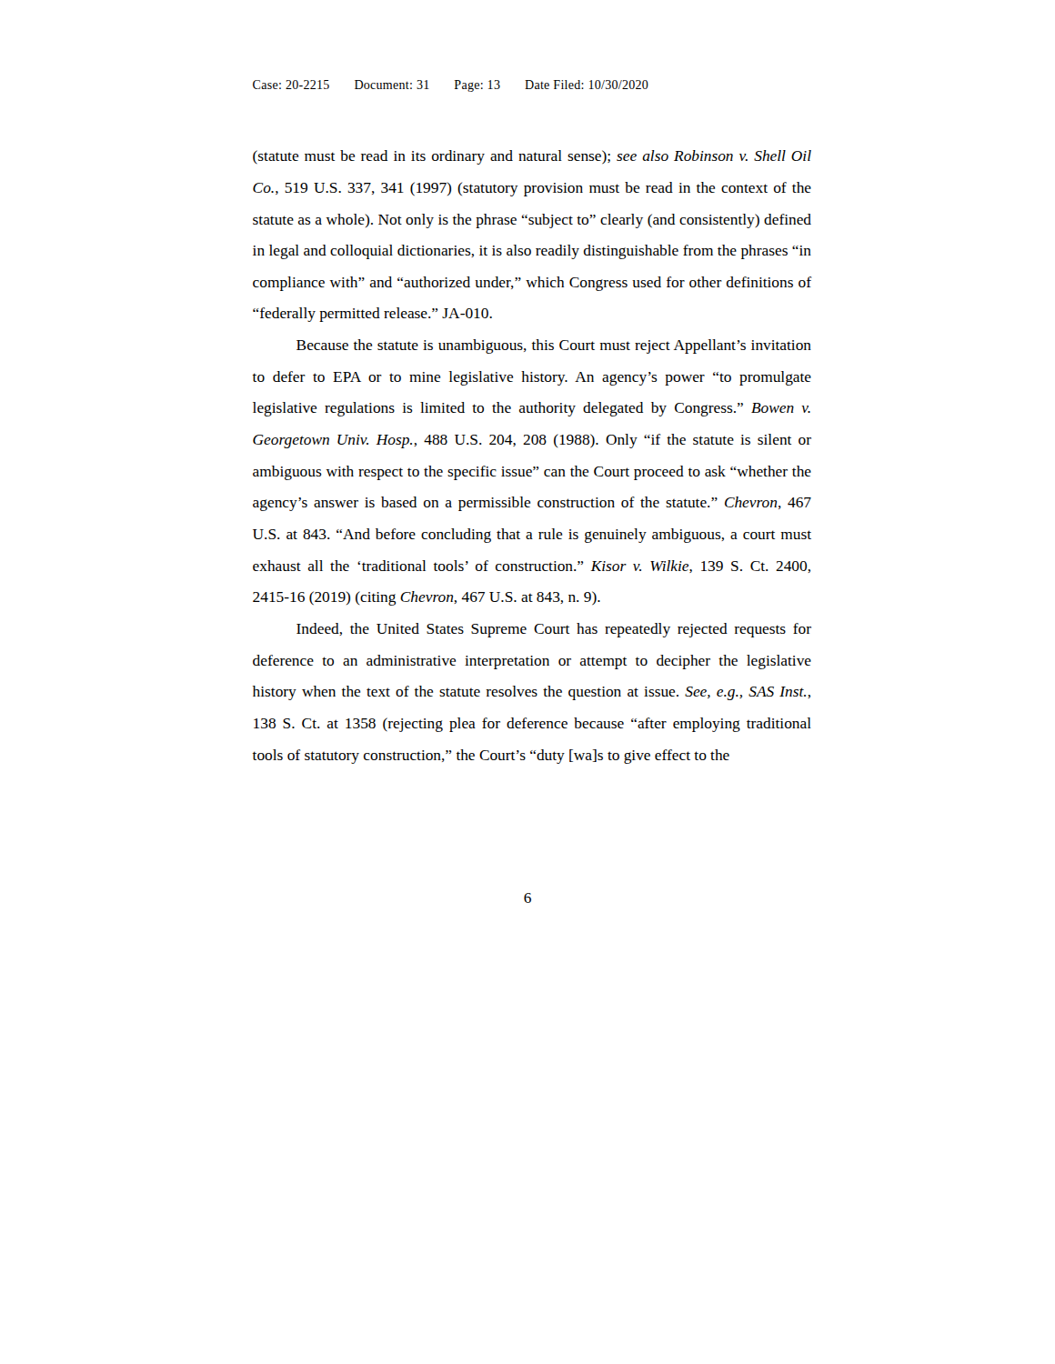Case: 20-2215 Document: 31 Page: 13 Date Filed: 10/30/2020
(statute must be read in its ordinary and natural sense); see also Robinson v. Shell Oil Co., 519 U.S. 337, 341 (1997) (statutory provision must be read in the context of the statute as a whole). Not only is the phrase “subject to” clearly (and consistently) defined in legal and colloquial dictionaries, it is also readily distinguishable from the phrases “in compliance with” and “authorized under,” which Congress used for other definitions of “federally permitted release.” JA-010.
Because the statute is unambiguous, this Court must reject Appellant’s invitation to defer to EPA or to mine legislative history. An agency’s power “to promulgate legislative regulations is limited to the authority delegated by Congress.” Bowen v. Georgetown Univ. Hosp., 488 U.S. 204, 208 (1988). Only “if the statute is silent or ambiguous with respect to the specific issue” can the Court proceed to ask “whether the agency’s answer is based on a permissible construction of the statute.” Chevron, 467 U.S. at 843. “And before concluding that a rule is genuinely ambiguous, a court must exhaust all the ‘traditional tools’ of construction.” Kisor v. Wilkie, 139 S. Ct. 2400, 2415-16 (2019) (citing Chevron, 467 U.S. at 843, n. 9).
Indeed, the United States Supreme Court has repeatedly rejected requests for deference to an administrative interpretation or attempt to decipher the legislative history when the text of the statute resolves the question at issue. See, e.g., SAS Inst., 138 S. Ct. at 1358 (rejecting plea for deference because “after employing traditional tools of statutory construction,” the Court’s “duty [wa]s to give effect to the
6